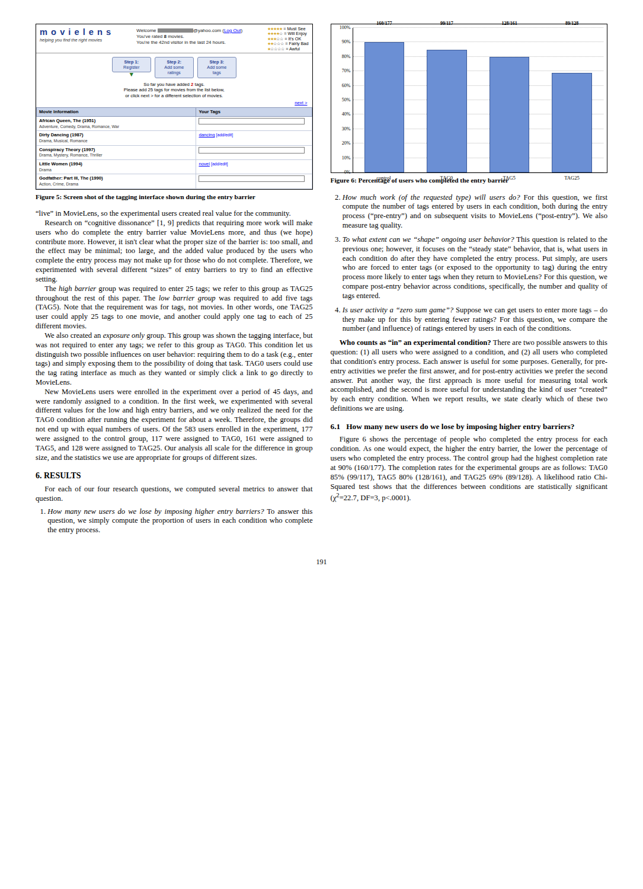m o v i e l e n s
helping you find the right movies
Welcome @yahoo.com (Log Out)
You've rated 8 movies.
You're the 42nd visitor in the last 24 hours.
★★★★★ = Must See
★★★★☆ = Will Enjoy
★★★☆☆ = It's OK
★★☆☆☆ = Fairly Bad
★☆☆☆☆ = Awful
Step 1: Register
▼
Step 2: Add some
ratings
Step 3: Add some
tags
So far you have added 2 tags.
Please add 25 tags for movies from the list below,
or click next > for a different selection of movies.
next >
| Movie Information | Your Tags |
| --- | --- |
| African Queen, The (1951) Adventure, Comedy, Drama, Romance, War | |
| Dirty Dancing (1987) Drama, Musical, Romance | dancing [add/edit] |
| Conspiracy Theory (1997) Drama, Mystery, Romance, Thriller | |
| Little Women (1994) Drama | novel [add/edit] |
| Godfather: Part III, The (1990) Action, Crime, Drama | |
Figure 5: Screen shot of the tagging interface shown during the entry barrier
“live” in MovieLens, so the experimental users created real value for the community.
Research on “cognitive dissonance” [1, 9] predicts that requiring more work will make users who do complete the entry barrier value MovieLens more, and thus (we hope) contribute more. However, it isn't clear what the proper size of the barrier is: too small, and the effect may be minimal; too large, and the added value produced by the users who complete the entry process may not make up for those who do not complete. Therefore, we experimented with several different “sizes” of entry barriers to try to find an effective setting.
The high barrier group was required to enter 25 tags; we refer to this group as TAG25 throughout the rest of this paper. The low barrier group was required to add five tags (TAG5). Note that the requirement was for tags, not movies. In other words, one TAG25 user could apply 25 tags to one movie, and another could apply one tag to each of 25 different movies.
We also created an exposure only group. This group was shown the tagging interface, but was not required to enter any tags; we refer to this group as TAG0. This condition let us distinguish two possible influences on user behavior: requiring them to do a task (e.g., enter tags) and simply exposing them to the possibility of doing that task. TAG0 users could use the tag rating interface as much as they wanted or simply click a link to go directly to MovieLens.
New MovieLens users were enrolled in the experiment over a period of 45 days, and were randomly assigned to a condition. In the first week, we experimented with several different values for the low and high entry barriers, and we only realized the need for the TAG0 condition after running the experiment for about a week. Therefore, the groups did not end up with equal numbers of users. Of the 583 users enrolled in the experiment, 177 were assigned to the control group, 117 were assigned to TAG0, 161 were assigned to TAG5, and 128 were assigned to TAG25. Our analysis all scale for the difference in group size, and the statistics we use are appropriate for groups of different sizes.
6. Results
For each of our four research questions, we computed several metrics to answer that question.
How many new users do we lose by imposing higher entry barriers? To answer this question, we simply compute the proportion of users in each condition who complete the entry process.
100%
90%
80%
70%
60%
50%
40%
30%
20%
10%
0%
160/177
99/117
128/161
89/128
control
TAG0
TAG5
TAG25
Figure 6: Percentage of users who completed the entry barrier
How much work (of the requested type) will users do? For this question, we first compute the number of tags entered by users in each condition, both during the entry process (“pre-entry”) and on subsequent visits to MovieLens (“post-entry”). We also measure tag quality.
To what extent can we “shape” ongoing user behavior? This question is related to the previous one; however, it focuses on the “steady state” behavior, that is, what users in each condition do after they have completed the entry process. Put simply, are users who are forced to enter tags (or exposed to the opportunity to tag) during the entry process more likely to enter tags when they return to MovieLens? For this question, we compare post-entry behavior across conditions, specifically, the number and quality of tags entered.
Is user activity a “zero sum game”? Suppose we can get users to enter more tags – do they make up for this by entering fewer ratings? For this question, we compare the number (and influence) of ratings entered by users in each of the conditions.
Who counts as “in” an experimental condition? There are two possible answers to this question: (1) all users who were assigned to a condition, and (2) all users who completed that condition's entry process. Each answer is useful for some purposes. Generally, for pre-entry activities we prefer the first answer, and for post-entry activities we prefer the second answer. Put another way, the first approach is more useful for measuring total work accomplished, and the second is more useful for understanding the kind of user “created” by each entry condition. When we report results, we state clearly which of these two definitions we are using.
6.1 How many new users do we lose by imposing higher entry barriers?
Figure 6 shows the percentage of people who completed the entry process for each condition. As one would expect, the higher the entry barrier, the lower the percentage of users who completed the entry process. The control group had the highest completion rate at 90% (160/177). The completion rates for the experimental groups are as follows: TAG0 85% (99/117), TAG5 80% (128/161), and TAG25 69% (89/128). A likelihood ratio Chi-Squared test shows that the differences between conditions are statistically significant (χ2=22.7, DF=3, p<.0001).
191